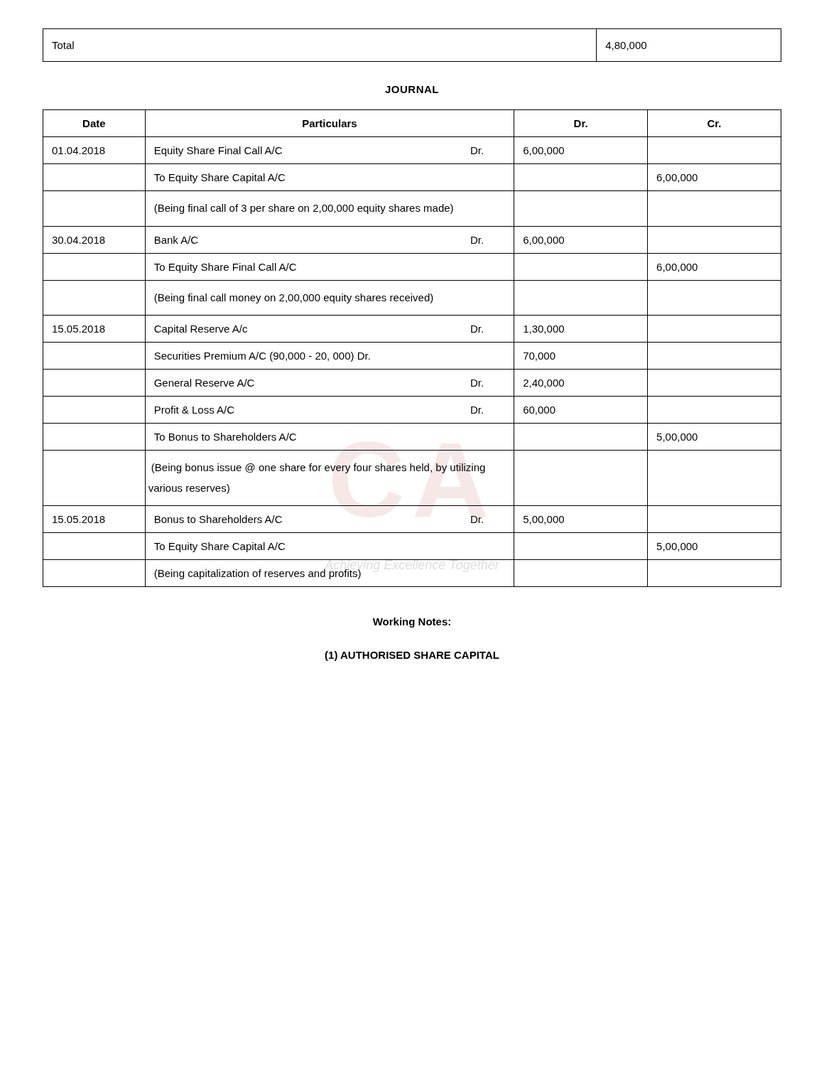CA
Achieving Excellence Together
| Total | 4,80,000 |
JOURNAL
| Date | Particulars | Dr. | Cr. |
| --- | --- | --- | --- |
| 01.04.2018 | Equity Share Final Call A/C Dr. | 6,00,000 | |
| | To Equity Share Capital A/C | | 6,00,000 |
| | (Being final call of 3 per share on 2,00,000 equity shares made) | | |
| 30.04.2018 | Bank A/C Dr. | 6,00,000 | |
| | To Equity Share Final Call A/C | | 6,00,000 |
| | (Being final call money on 2,00,000 equity shares received) | | |
| 15.05.2018 | Capital Reserve A/c Dr. | 1,30,000 | |
| | Securities Premium A/C (90,000 - 20, 000) Dr. | 70,000 | |
| | General Reserve A/C Dr. | 2,40,000 | |
| | Profit & Loss A/C Dr. | 60,000 | |
| | To Bonus to Shareholders A/C | | 5,00,000 |
| | (Being bonus issue @ one share for every four shares held, by utilizing various reserves) | | |
| 15.05.2018 | Bonus to Shareholders A/C Dr. | 5,00,000 | |
| | To Equity Share Capital A/C | | 5,00,000 |
| | (Being capitalization of reserves and profits) | | |
Working Notes:
(1) AUTHORISED SHARE CAPITAL